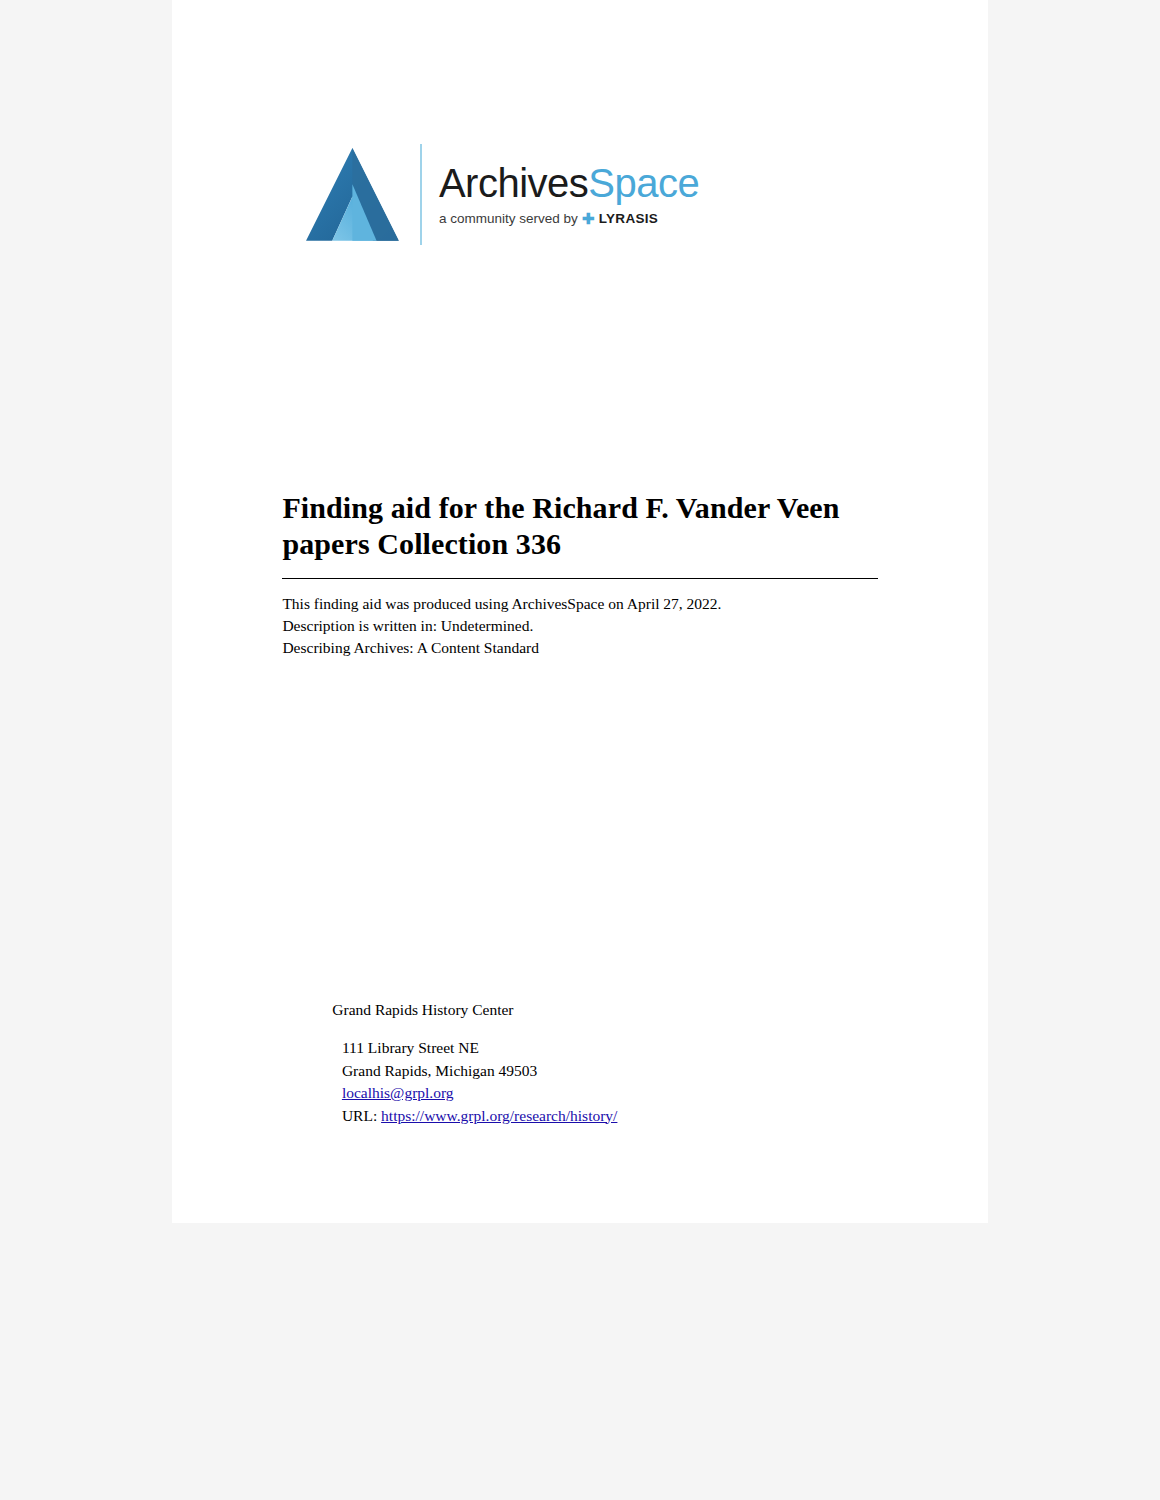Archives Space
a community served by ✚ LYRASIS
Finding aid for the Richard F. Vander Veen papers Collection 336
This finding aid was produced using ArchivesSpace on April 27, 2022.
Description is written in: Undetermined.
Describing Archives: A Content Standard
Grand Rapids History Center
111 Library Street NE
Grand Rapids, Michigan 49503
localhis@grpl.org
URL: https://www.grpl.org/research/history/